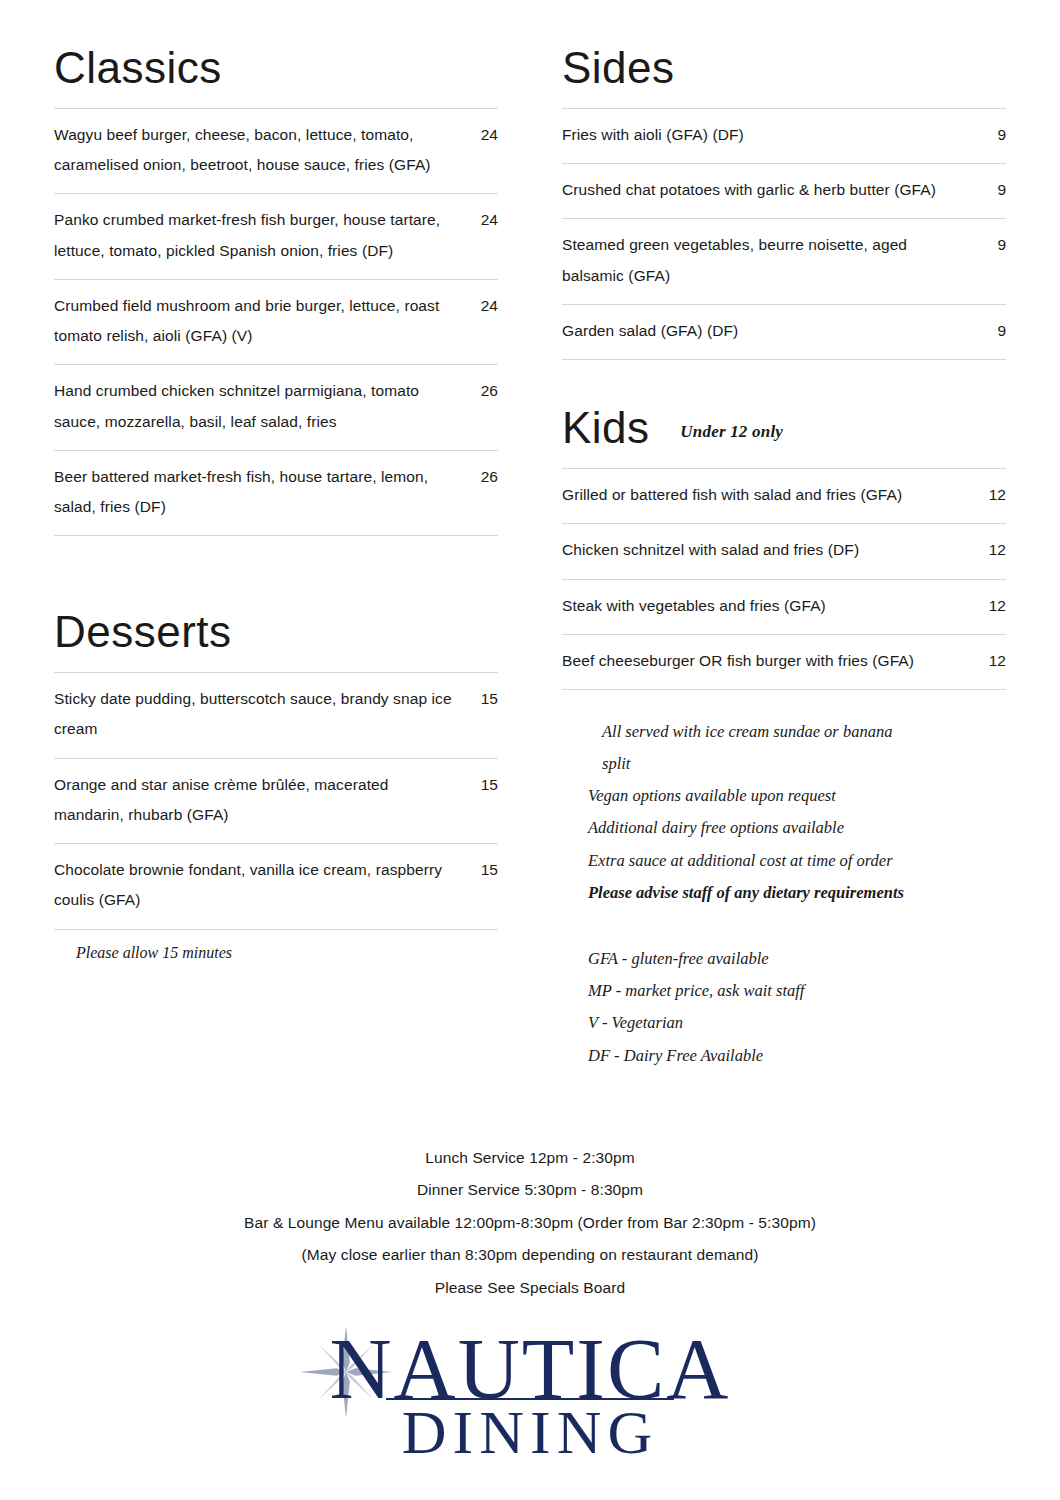Classics
Wagyu beef burger, cheese, bacon, lettuce, tomato, caramelised onion, beetroot, house sauce, fries (GFA) 24
Panko crumbed market-fresh fish burger, house tartare, lettuce, tomato, pickled Spanish onion, fries (DF) 24
Crumbed field mushroom and brie burger, lettuce, roast tomato relish, aioli (GFA) (V) 24
Hand crumbed chicken schnitzel parmigiana, tomato sauce, mozzarella, basil, leaf salad, fries 26
Beer battered market-fresh fish, house tartare, lemon, salad, fries (DF) 26
Desserts
Sticky date pudding, butterscotch sauce, brandy snap ice cream 15
Orange and star anise crème brûlée, macerated mandarin, rhubarb (GFA) 15
Chocolate brownie fondant, vanilla ice cream, raspberry coulis (GFA) 15
Please allow 15 minutes
Sides
Fries with aioli (GFA) (DF) 9
Crushed chat potatoes with garlic & herb butter (GFA) 9
Steamed green vegetables, beurre noisette, aged balsamic (GFA) 9
Garden salad (GFA) (DF) 9
Kids Under 12 only
Grilled or battered fish with salad and fries (GFA) 12
Chicken schnitzel with salad and fries (DF) 12
Steak with vegetables and fries (GFA) 12
Beef cheeseburger OR fish burger with fries (GFA) 12
All served with ice cream sundae or banana
split
Vegan options available upon request
Additional dairy free options available
Extra sauce at additional cost at time of order
Please advise staff of any dietary requirements
GFA - gluten-free available
MP - market price, ask wait staff
V - Vegetarian
DF - Dairy Free Available
Lunch Service 12pm - 2:30pm
Dinner Service 5:30pm - 8:30pm
Bar & Lounge Menu available 12:00pm-8:30pm (Order from Bar 2:30pm - 5:30pm)
(May close earlier than 8:30pm depending on restaurant demand)
Please See Specials Board
NAUTICA
DINING